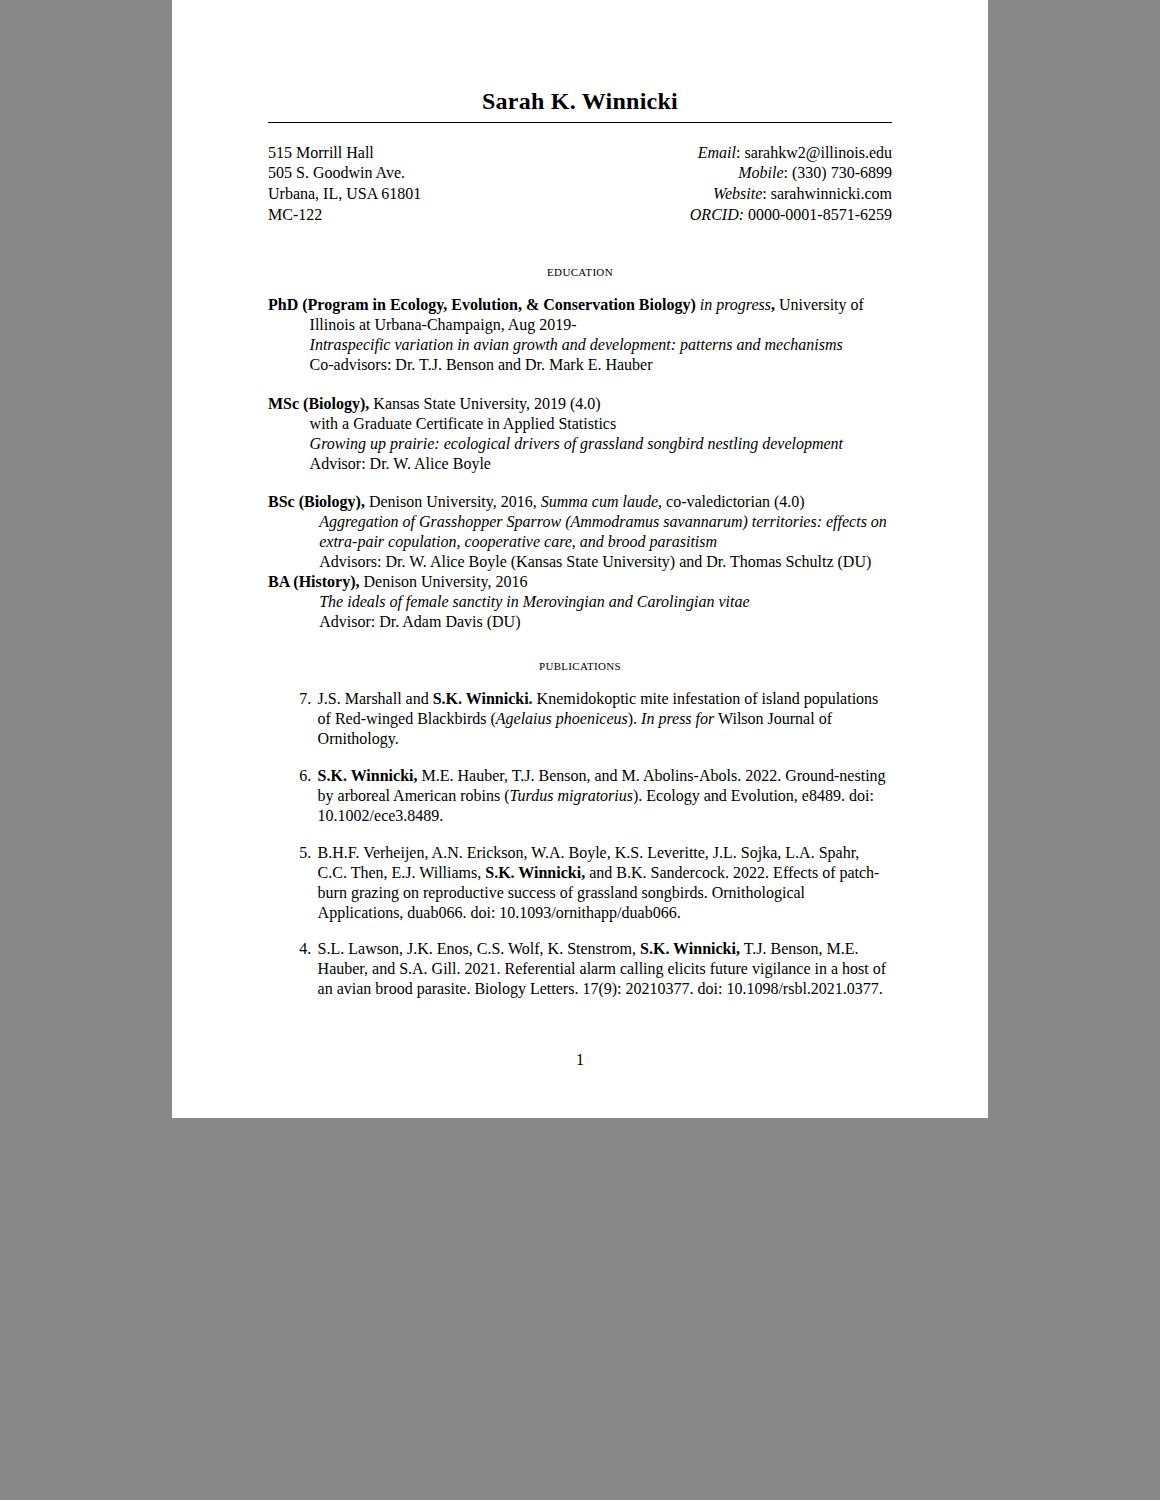Sarah K. Winnicki
| 515 Morrill Hall | Email : sarahkw2@illinois.edu |
| 505 S. Goodwin Ave. | Mobile : (330) 730-6899 |
| Urbana, IL, USA 61801 | Website : sarahwinnicki.com |
| MC-122 | ORCID: 0000-0001-8571-6259 |
Education
PhD (Program in Ecology, Evolution, & Conservation Biology) in progress, University of Illinois at Urbana-Champaign, Aug 2019-
Intraspecific variation in avian growth and development: patterns and mechanisms
Co-advisors: Dr. T.J. Benson and Dr. Mark E. Hauber
MSc (Biology), Kansas State University, 2019 (4.0)
with a Graduate Certificate in Applied Statistics
Growing up prairie: ecological drivers of grassland songbird nestling development
Advisor: Dr. W. Alice Boyle
BSc (Biology), Denison University, 2016, Summa cum laude, co-valedictorian (4.0)
Aggregation of Grasshopper Sparrow (Ammodramus savannarum) territories: effects on extra-pair copulation, cooperative care, and brood parasitism
Advisors: Dr. W. Alice Boyle (Kansas State University) and Dr. Thomas Schultz (DU)
BA (History), Denison University, 2016
The ideals of female sanctity in Merovingian and Carolingian vitae
Advisor: Dr. Adam Davis (DU)
Publications
7. J.S. Marshall and S.K. Winnicki. Knemidokoptic mite infestation of island populations of Red-winged Blackbirds (Agelaius phoeniceus). In press for Wilson Journal of Ornithology.
6. S.K. Winnicki, M.E. Hauber, T.J. Benson, and M. Abolins-Abols. 2022. Ground-nesting by arboreal American robins (Turdus migratorius). Ecology and Evolution, e8489. doi: 10.1002/ece3.8489.
5. B.H.F. Verheijen, A.N. Erickson, W.A. Boyle, K.S. Leveritte, J.L. Sojka, L.A. Spahr, C.C. Then, E.J. Williams, S.K. Winnicki, and B.K. Sandercock. 2022. Effects of patch-burn grazing on reproductive success of grassland songbirds. Ornithological Applications, duab066. doi: 10.1093/ornithapp/duab066.
4. S.L. Lawson, J.K. Enos, C.S. Wolf, K. Stenstrom, S.K. Winnicki, T.J. Benson, M.E. Hauber, and S.A. Gill. 2021. Referential alarm calling elicits future vigilance in a host of an avian brood parasite. Biology Letters. 17(9): 20210377. doi: 10.1098/rsbl.2021.0377.
1